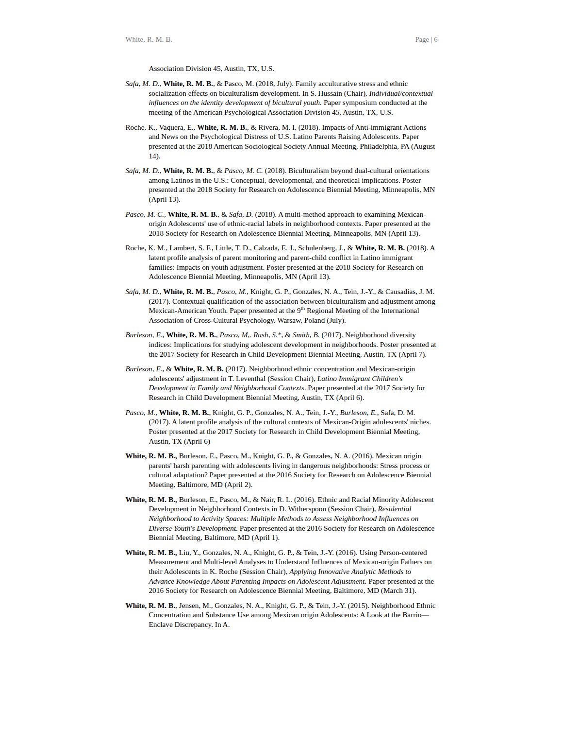White, R. M. B. Page | 6
Association Division 45, Austin, TX, U.S.
Safa, M. D., White, R. M. B., & Pasco, M. (2018, July). Family acculturative stress and ethnic socialization effects on biculturalism development. In S. Hussain (Chair), Individual/contextual influences on the identity development of bicultural youth. Paper symposium conducted at the meeting of the American Psychological Association Division 45, Austin, TX, U.S.
Roche, K., Vaquera, E., White, R. M. B., & Rivera, M. I. (2018). Impacts of Anti-immigrant Actions and News on the Psychological Distress of U.S. Latino Parents Raising Adolescents. Paper presented at the 2018 American Sociological Society Annual Meeting, Philadelphia, PA (August 14).
Safa, M. D., White, R. M. B., & Pasco, M. C. (2018). Biculturalism beyond dual-cultural orientations among Latinos in the U.S.: Conceptual, developmental, and theoretical implications. Poster presented at the 2018 Society for Research on Adolescence Biennial Meeting, Minneapolis, MN (April 13).
Pasco, M. C., White, R. M. B., & Safa, D. (2018). A multi-method approach to examining Mexican-origin Adolescents' use of ethnic-racial labels in neighborhood contexts. Paper presented at the 2018 Society for Research on Adolescence Biennial Meeting, Minneapolis, MN (April 13).
Roche, K. M., Lambert, S. F., Little, T. D., Calzada, E. J., Schulenberg, J., & White, R. M. B. (2018). A latent profile analysis of parent monitoring and parent-child conflict in Latino immigrant families: Impacts on youth adjustment. Poster presented at the 2018 Society for Research on Adolescence Biennial Meeting, Minneapolis, MN (April 13).
Safa, M. D., White, R. M. B., Pasco, M., Knight, G. P., Gonzales, N. A., Tein, J.-Y., & Causadias, J. M. (2017). Contextual qualification of the association between biculturalism and adjustment among Mexican-American Youth. Paper presented at the 9th Regional Meeting of the International Association of Cross-Cultural Psychology. Warsaw, Poland (July).
Burleson, E., White, R. M. B., Pasco, M,. Rush, S.*, & Smith, B. (2017). Neighborhood diversity indices: Implications for studying adolescent development in neighborhoods. Poster presented at the 2017 Society for Research in Child Development Biennial Meeting, Austin, TX (April 7).
Burleson, E., & White, R. M. B. (2017). Neighborhood ethnic concentration and Mexican-origin adolescents' adjustment in T. Leventhal (Session Chair), Latino Immigrant Children's Development in Family and Neighborhood Contexts. Paper presented at the 2017 Society for Research in Child Development Biennial Meeting, Austin, TX (April 6).
Pasco, M., White, R. M. B., Knight, G. P., Gonzales, N. A., Tein, J.-Y., Burleson, E., Safa, D. M. (2017). A latent profile analysis of the cultural contexts of Mexican-Origin adolescents' niches. Poster presented at the 2017 Society for Research in Child Development Biennial Meeting, Austin, TX (April 6)
White, R. M. B., Burleson, E., Pasco, M., Knight, G. P., & Gonzales, N. A. (2016). Mexican origin parents' harsh parenting with adolescents living in dangerous neighborhoods: Stress process or cultural adaptation? Paper presented at the 2016 Society for Research on Adolescence Biennial Meeting, Baltimore, MD (April 2).
White, R. M. B., Burleson, E., Pasco, M., & Nair, R. L. (2016). Ethnic and Racial Minority Adolescent Development in Neighborhood Contexts in D. Witherspoon (Session Chair), Residential Neighborhood to Activity Spaces: Multiple Methods to Assess Neighborhood Influences on Diverse Youth's Development. Paper presented at the 2016 Society for Research on Adolescence Biennial Meeting, Baltimore, MD (April 1).
White, R. M. B., Liu, Y., Gonzales, N. A., Knight, G. P., & Tein, J.-Y. (2016). Using Person-centered Measurement and Multi-level Analyses to Understand Influences of Mexican-origin Fathers on their Adolescents in K. Roche (Session Chair), Applying Innovative Analytic Methods to Advance Knowledge About Parenting Impacts on Adolescent Adjustment. Paper presented at the 2016 Society for Research on Adolescence Biennial Meeting, Baltimore, MD (March 31).
White, R. M. B., Jensen, M., Gonzales, N. A., Knight, G. P., & Tein, J.-Y. (2015). Neighborhood Ethnic Concentration and Substance Use among Mexican origin Adolescents: A Look at the Barrio—Enclave Discrepancy. In A.